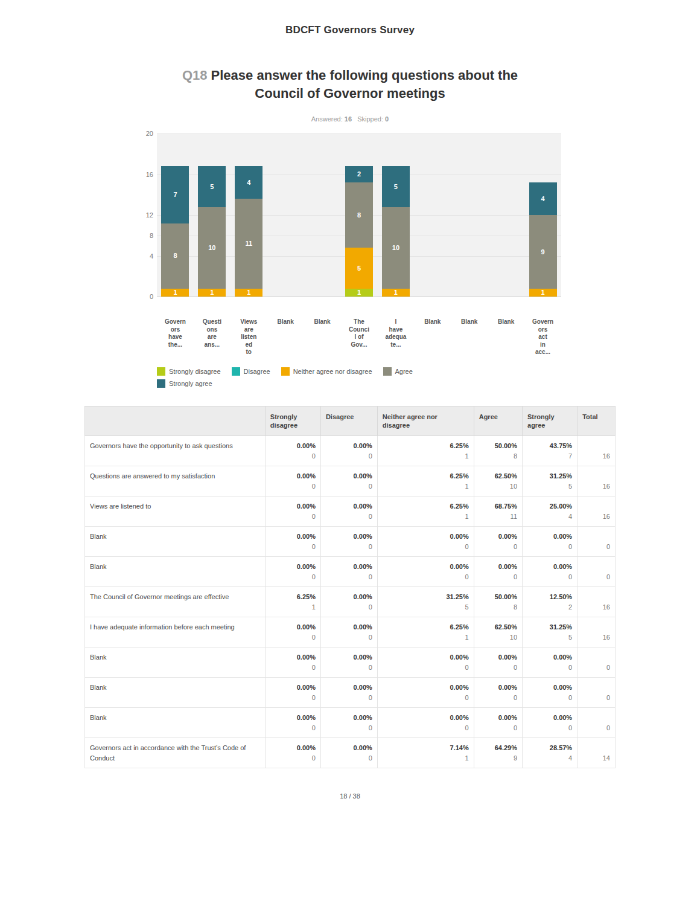BDCFT Governors Survey
Q18 Please answer the following questions about the Council of Governor meetings
Answered: 16 Skipped: 0
20 16 12 8 4 0
7
8
1
5
10
1
4
11
1
2
8
5
1
5
10
1
4
9
1
Govern
ors
have
the...
Questi
ons
are
ans...
Views
are
listen
ed
to
Blank
Blank
The
Counci
l of
Gov...
I
have
adequa
te...
Blank
Blank
Blank
Govern
ors
act
in
acc...
Strongly disagree
Disagree
Neither agree nor disagree
Agree
Strongly agree
| | Strongly disagree | Disagree | Neither agree nor disagree | Agree | Strongly agree | Total |
| --- | --- | --- | --- | --- | --- | --- |
| Governors have the opportunity to ask questions | 0.00% 0 | 0.00% 0 | 6.25% 1 | 50.00% 8 | 43.75% 7 | 16 |
| Questions are answered to my satisfaction | 0.00% 0 | 0.00% 0 | 6.25% 1 | 62.50% 10 | 31.25% 5 | 16 |
| Views are listened to | 0.00% 0 | 0.00% 0 | 6.25% 1 | 68.75% 11 | 25.00% 4 | 16 |
| Blank | 0.00% 0 | 0.00% 0 | 0.00% 0 | 0.00% 0 | 0.00% 0 | 0 |
| Blank | 0.00% 0 | 0.00% 0 | 0.00% 0 | 0.00% 0 | 0.00% 0 | 0 |
| The Council of Governor meetings are effective | 6.25% 1 | 0.00% 0 | 31.25% 5 | 50.00% 8 | 12.50% 2 | 16 |
| I have adequate information before each meeting | 0.00% 0 | 0.00% 0 | 6.25% 1 | 62.50% 10 | 31.25% 5 | 16 |
| Blank | 0.00% 0 | 0.00% 0 | 0.00% 0 | 0.00% 0 | 0.00% 0 | 0 |
| Blank | 0.00% 0 | 0.00% 0 | 0.00% 0 | 0.00% 0 | 0.00% 0 | 0 |
| Blank | 0.00% 0 | 0.00% 0 | 0.00% 0 | 0.00% 0 | 0.00% 0 | 0 |
| Governors act in accordance with the Trust’s Code of Conduct | 0.00% 0 | 0.00% 0 | 7.14% 1 | 64.29% 9 | 28.57% 4 | 14 |
18 / 38